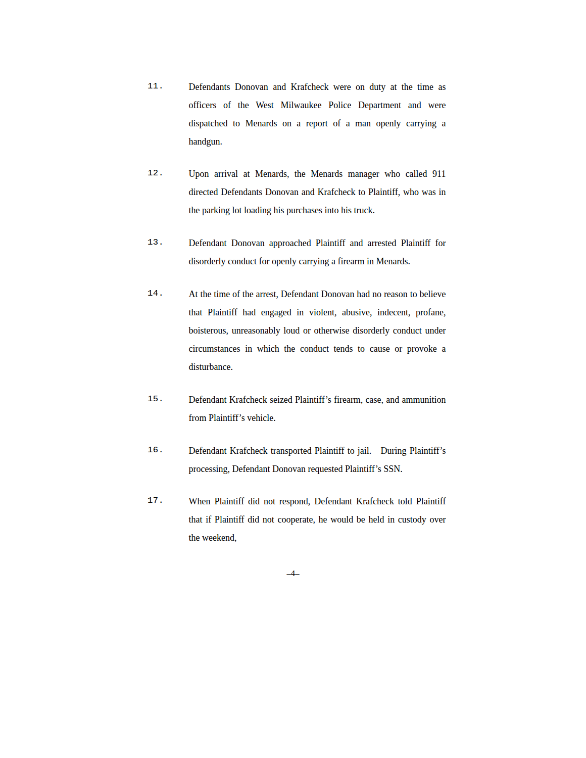11. Defendants Donovan and Krafcheck were on duty at the time as officers of the West Milwaukee Police Department and were dispatched to Menards on a report of a man openly carrying a handgun.
12. Upon arrival at Menards, the Menards manager who called 911 directed Defendants Donovan and Krafcheck to Plaintiff, who was in the parking lot loading his purchases into his truck.
13. Defendant Donovan approached Plaintiff and arrested Plaintiff for disorderly conduct for openly carrying a firearm in Menards.
14. At the time of the arrest, Defendant Donovan had no reason to believe that Plaintiff had engaged in violent, abusive, indecent, profane, boisterous, unreasonably loud or otherwise disorderly conduct under circumstances in which the conduct tends to cause or provoke a disturbance.
15. Defendant Krafcheck seized Plaintiff’s firearm, case, and ammunition from Plaintiff’s vehicle.
16. Defendant Krafcheck transported Plaintiff to jail. During Plaintiff’s processing, Defendant Donovan requested Plaintiff’s SSN.
17. When Plaintiff did not respond, Defendant Krafcheck told Plaintiff that if Plaintiff did not cooperate, he would be held in custody over the weekend,
–4–